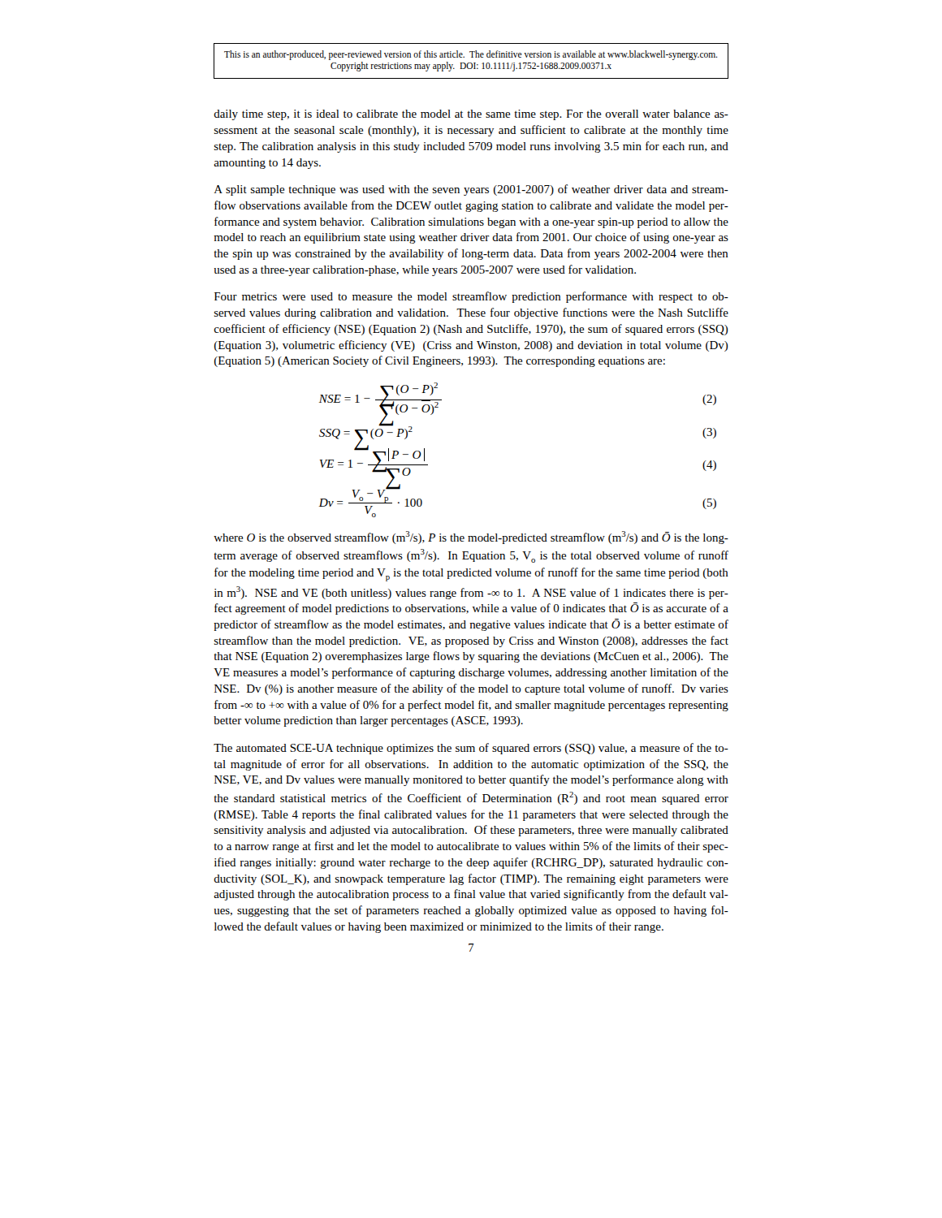This is an author-produced, peer-reviewed version of this article. The definitive version is available at www.blackwell-synergy.com.
Copyright restrictions may apply. DOI: 10.1111/j.1752-1688.2009.00371.x
daily time step, it is ideal to calibrate the model at the same time step. For the overall water balance assessment at the seasonal scale (monthly), it is necessary and sufficient to calibrate at the monthly time step. The calibration analysis in this study included 5709 model runs involving 3.5 min for each run, and amounting to 14 days.
A split sample technique was used with the seven years (2001-2007) of weather driver data and streamflow observations available from the DCEW outlet gaging station to calibrate and validate the model performance and system behavior. Calibration simulations began with a one-year spin-up period to allow the model to reach an equilibrium state using weather driver data from 2001. Our choice of using one-year as the spin up was constrained by the availability of long-term data. Data from years 2002-2004 were then used as a three-year calibration-phase, while years 2005-2007 were used for validation.
Four metrics were used to measure the model streamflow prediction performance with respect to observed values during calibration and validation. These four objective functions were the Nash Sutcliffe coefficient of efficiency (NSE) (Equation 2) (Nash and Sutcliffe, 1970), the sum of squared errors (SSQ) (Equation 3), volumetric efficiency (VE) (Criss and Winston, 2008) and deviation in total volume (Dv) (Equation 5) (American Society of Civil Engineers, 1993). The corresponding equations are:
NSE = 1 − ∑(O − P)2 ∑(O − O)2
(2)
SSQ = ∑(O − P)2
(3)
VE = 1 − ∑P − O ∑O
(4)
Dv = Vo − Vp Vo · 100
(5)
where O is the observed streamflow (m3/s), P is the model-predicted streamflow (m3/s) and Ō is the long-term average of observed streamflows (m3/s). In Equation 5, Vo is the total observed volume of runoff for the modeling time period and Vp is the total predicted volume of runoff for the same time period (both in m3). NSE and VE (both unitless) values range from -∞ to 1. A NSE value of 1 indicates there is perfect agreement of model predictions to observations, while a value of 0 indicates that Ō is as accurate of a predictor of streamflow as the model estimates, and negative values indicate that Ō is a better estimate of streamflow than the model prediction. VE, as proposed by Criss and Winston (2008), addresses the fact that NSE (Equation 2) overemphasizes large flows by squaring the deviations (McCuen et al., 2006). The VE measures a model’s performance of capturing discharge volumes, addressing another limitation of the NSE. Dv (%) is another measure of the ability of the model to capture total volume of runoff. Dv varies from -∞ to +∞ with a value of 0% for a perfect model fit, and smaller magnitude percentages representing better volume prediction than larger percentages (ASCE, 1993).
The automated SCE-UA technique optimizes the sum of squared errors (SSQ) value, a measure of the total magnitude of error for all observations. In addition to the automatic optimization of the SSQ, the NSE, VE, and Dv values were manually monitored to better quantify the model’s performance along with the standard statistical metrics of the Coefficient of Determination (R2) and root mean squared error (RMSE). Table 4 reports the final calibrated values for the 11 parameters that were selected through the sensitivity analysis and adjusted via autocalibration. Of these parameters, three were manually calibrated to a narrow range at first and let the model to autocalibrate to values within 5% of the limits of their specified ranges initially: ground water recharge to the deep aquifer (RCHRG_DP), saturated hydraulic conductivity (SOL_K), and snowpack temperature lag factor (TIMP). The remaining eight parameters were adjusted through the autocalibration process to a final value that varied significantly from the default values, suggesting that the set of parameters reached a globally optimized value as opposed to having followed the default values or having been maximized or minimized to the limits of their range.
7